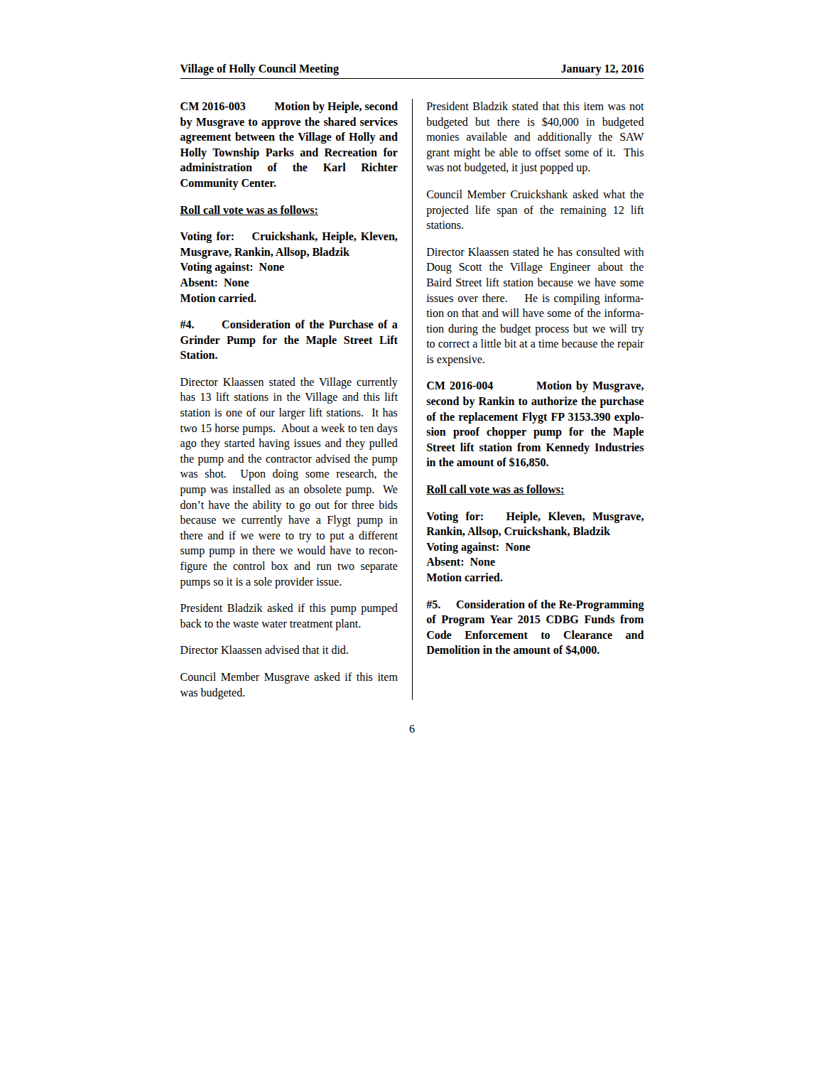Village of Holly Council Meeting January 12, 2016
CM 2016-003 Motion by Heiple, second by Musgrave to approve the shared services agreement between the Village of Holly and Holly Township Parks and Recreation for administration of the Karl Richter Community Center.
Roll call vote was as follows:
Voting for: Cruickshank, Heiple, Kleven, Musgrave, Rankin, Allsop, Bladzik
Voting against: None
Absent: None
Motion carried.
#4. Consideration of the Purchase of a Grinder Pump for the Maple Street Lift Station.
Director Klaassen stated the Village currently has 13 lift stations in the Village and this lift station is one of our larger lift stations. It has two 15 horse pumps. About a week to ten days ago they started having issues and they pulled the pump and the contractor advised the pump was shot. Upon doing some research, the pump was installed as an obsolete pump. We don’t have the ability to go out for three bids because we currently have a Flygt pump in there and if we were to try to put a different sump pump in there we would have to reconfigure the control box and run two separate pumps so it is a sole provider issue.
President Bladzik asked if this pump pumped back to the waste water treatment plant.
Director Klaassen advised that it did.
Council Member Musgrave asked if this item was budgeted.
President Bladzik stated that this item was not budgeted but there is $40,000 in budgeted monies available and additionally the SAW grant might be able to offset some of it. This was not budgeted, it just popped up.
Council Member Cruickshank asked what the projected life span of the remaining 12 lift stations.
Director Klaassen stated he has consulted with Doug Scott the Village Engineer about the Baird Street lift station because we have some issues over there. He is compiling information on that and will have some of the information during the budget process but we will try to correct a little bit at a time because the repair is expensive.
CM 2016-004 Motion by Musgrave, second by Rankin to authorize the purchase of the replacement Flygt FP 3153.390 explosion proof chopper pump for the Maple Street lift station from Kennedy Industries in the amount of $16,850.
Roll call vote was as follows:
Voting for: Heiple, Kleven, Musgrave, Rankin, Allsop, Cruickshank, Bladzik
Voting against: None
Absent: None
Motion carried.
#5. Consideration of the Re-Programming of Program Year 2015 CDBG Funds from Code Enforcement to Clearance and Demolition in the amount of $4,000.
6